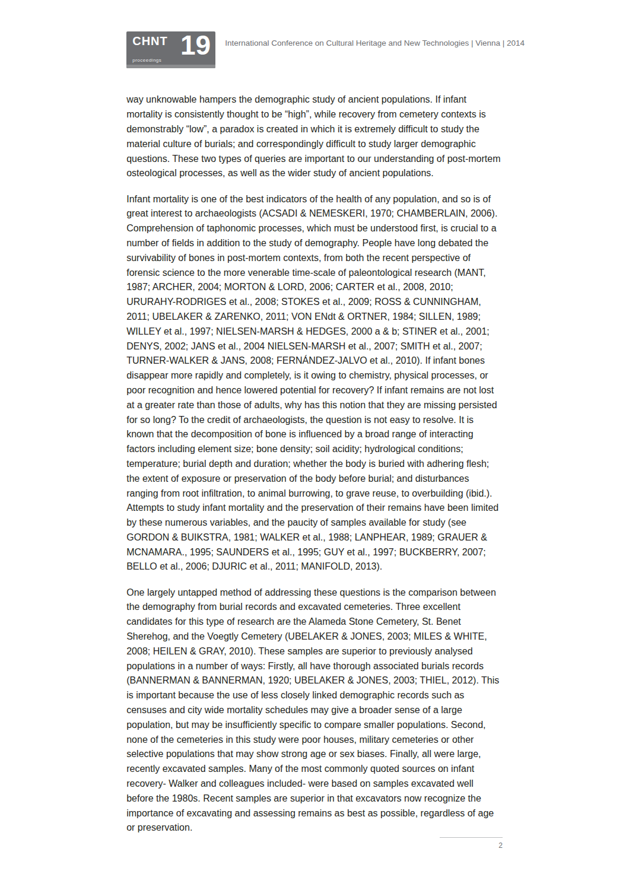CHNT 19 Proceedings
International Conference on Cultural Heritage and New Technologies | Vienna | 2014
way unknowable hampers the demographic study of ancient populations. If infant mortality is consistently thought to be “high”, while recovery from cemetery contexts is demonstrably “low”, a paradox is created in which it is extremely difficult to study the material culture of burials; and correspondingly difficult to study larger demographic questions. These two types of queries are important to our understanding of post-mortem osteological processes, as well as the wider study of ancient populations.
Infant mortality is one of the best indicators of the health of any population, and so is of great interest to archaeologists (ACSADI & NEMESKERI, 1970; CHAMBERLAIN, 2006). Comprehension of taphonomic processes, which must be understood first, is crucial to a number of fields in addition to the study of demography. People have long debated the survivability of bones in post-mortem contexts, from both the recent perspective of forensic science to the more venerable time-scale of paleontological research (MANT, 1987; ARCHER, 2004; MORTON & LORD, 2006; CARTER et al., 2008, 2010; URURAHY-RODRIGES et al., 2008; STOKES et al., 2009; ROSS & CUNNINGHAM, 2011; UBELAKER & ZARENKO, 2011; VON ENdt & ORTNER, 1984; SILLEN, 1989; WILLEY et al., 1997; NIELSEN-MARSH & HEDGES, 2000 a & b; STINER et al., 2001; DENYS, 2002; JANS et al., 2004 NIELSEN-MARSH et al., 2007; SMITH et al., 2007; TURNER-WALKER & JANS, 2008; FERNÁNDEZ-JALVO et al., 2010). If infant bones disappear more rapidly and completely, is it owing to chemistry, physical processes, or poor recognition and hence lowered potential for recovery? If infant remains are not lost at a greater rate than those of adults, why has this notion that they are missing persisted for so long? To the credit of archaeologists, the question is not easy to resolve. It is known that the decomposition of bone is influenced by a broad range of interacting factors including element size; bone density; soil acidity; hydrological conditions; temperature; burial depth and duration; whether the body is buried with adhering flesh; the extent of exposure or preservation of the body before burial; and disturbances ranging from root infiltration, to animal burrowing, to grave reuse, to overbuilding (ibid.). Attempts to study infant mortality and the preservation of their remains have been limited by these numerous variables, and the paucity of samples available for study (see GORDON & BUIKSTRA, 1981; WALKER et al., 1988; LANPHEAR, 1989; GRAUER & MCNAMARA., 1995; SAUNDERS et al., 1995; GUY et al., 1997; BUCKBERRY, 2007; BELLO et al., 2006; DJURIC et al., 2011; MANIFOLD, 2013).
One largely untapped method of addressing these questions is the comparison between the demography from burial records and excavated cemeteries. Three excellent candidates for this type of research are the Alameda Stone Cemetery, St. Benet Sherehog, and the Voegtly Cemetery (UBELAKER & JONES, 2003; MILES & WHITE, 2008; HEILEN & GRAY, 2010). These samples are superior to previously analysed populations in a number of ways: Firstly, all have thorough associated burials records (BANNERMAN & BANNERMAN, 1920; UBELAKER & JONES, 2003; THIEL, 2012). This is important because the use of less closely linked demographic records such as censuses and city wide mortality schedules may give a broader sense of a large population, but may be insufficiently specific to compare smaller populations. Second, none of the cemeteries in this study were poor houses, military cemeteries or other selective populations that may show strong age or sex biases. Finally, all were large, recently excavated samples. Many of the most commonly quoted sources on infant recovery- Walker and colleagues included- were based on samples excavated well before the 1980s. Recent samples are superior in that excavators now recognize the importance of excavating and assessing remains as best as possible, regardless of age or preservation.
2